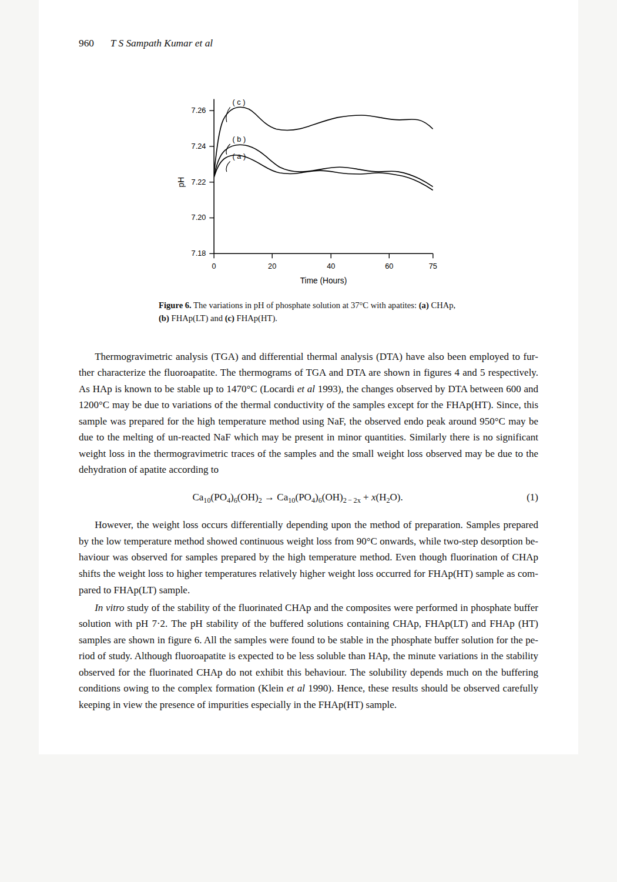960 T S Sampath Kumar et al
7.26 7.24 7.22 7.20 7.18 pH 0 20 40 60 75 Time (Hours) ( c ) ( b ) ( a )
Figure 6. The variations in pH of phosphate solution at 37°C with apatites: (a) CHAp, (b) FHAp(LT) and (c) FHAp(HT).
Thermogravimetric analysis (TGA) and differential thermal analysis (DTA) have also been employed to further characterize the fluoroapatite. The thermograms of TGA and DTA are shown in figures 4 and 5 respectively. As HAp is known to be stable up to 1470°C (Locardi et al 1993), the changes observed by DTA between 600 and 1200°C may be due to variations of the thermal conductivity of the samples except for the FHAp(HT). Since, this sample was prepared for the high temperature method using NaF, the observed endo peak around 950°C may be due to the melting of un-reacted NaF which may be present in minor quantities. Similarly there is no significant weight loss in the thermogravimetric traces of the samples and the small weight loss observed may be due to the dehydration of apatite according to
Ca10(PO4)6(OH)2 → Ca10(PO4)6(OH)2 − 2x + x(H2O).
(1)
However, the weight loss occurs differentially depending upon the method of preparation. Samples prepared by the low temperature method showed continuous weight loss from 90°C onwards, while two-step desorption behaviour was observed for samples prepared by the high temperature method. Even though fluorination of CHAp shifts the weight loss to higher temperatures relatively higher weight loss occurred for FHAp(HT) sample as compared to FHAp(LT) sample.
In vitro study of the stability of the fluorinated CHAp and the composites were performed in phosphate buffer solution with pH 7·2. The pH stability of the buffered solutions containing CHAp, FHAp(LT) and FHAp (HT) samples are shown in figure 6. All the samples were found to be stable in the phosphate buffer solution for the period of study. Although fluoroapatite is expected to be less soluble than HAp, the minute variations in the stability observed for the fluorinated CHAp do not exhibit this behaviour. The solubility depends much on the buffering conditions owing to the complex formation (Klein et al 1990). Hence, these results should be observed carefully keeping in view the presence of impurities especially in the FHAp(HT) sample.